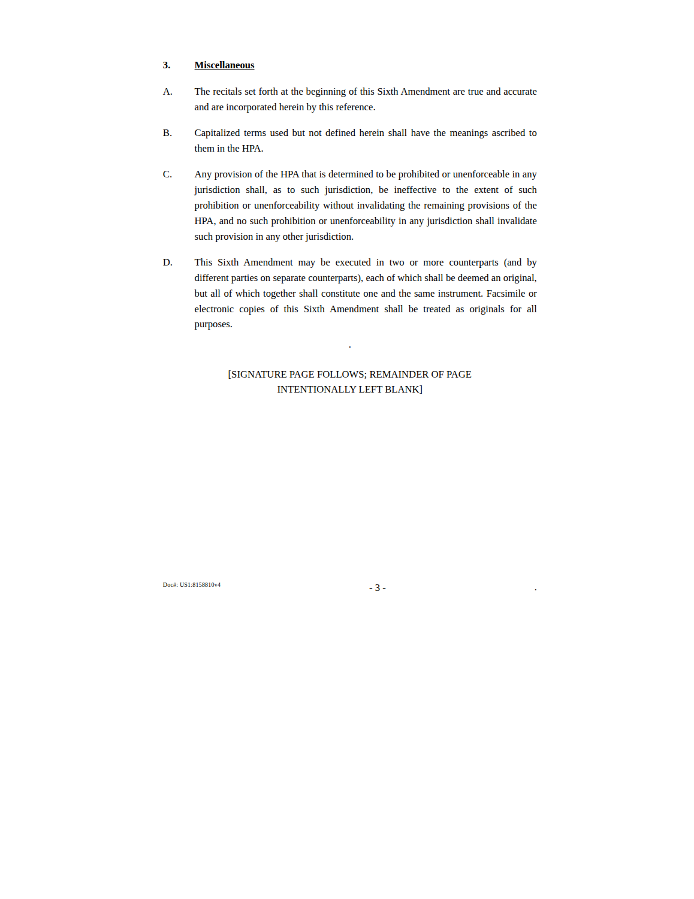3. Miscellaneous
A. The recitals set forth at the beginning of this Sixth Amendment are true and accurate and are incorporated herein by this reference.
B. Capitalized terms used but not defined herein shall have the meanings ascribed to them in the HPA.
C. Any provision of the HPA that is determined to be prohibited or unenforceable in any jurisdiction shall, as to such jurisdiction, be ineffective to the extent of such prohibition or unenforceability without invalidating the remaining provisions of the HPA, and no such prohibition or unenforceability in any jurisdiction shall invalidate such provision in any other jurisdiction.
D. This Sixth Amendment may be executed in two or more counterparts (and by different parties on separate counterparts), each of which shall be deemed an original, but all of which together shall constitute one and the same instrument. Facsimile or electronic copies of this Sixth Amendment shall be treated as originals for all purposes.
.
[SIGNATURE PAGE FOLLOWS; REMAINDER OF PAGE
INTENTIONALLY LEFT BLANK]
Doc#: US1:8158810v4
.
- 3 -